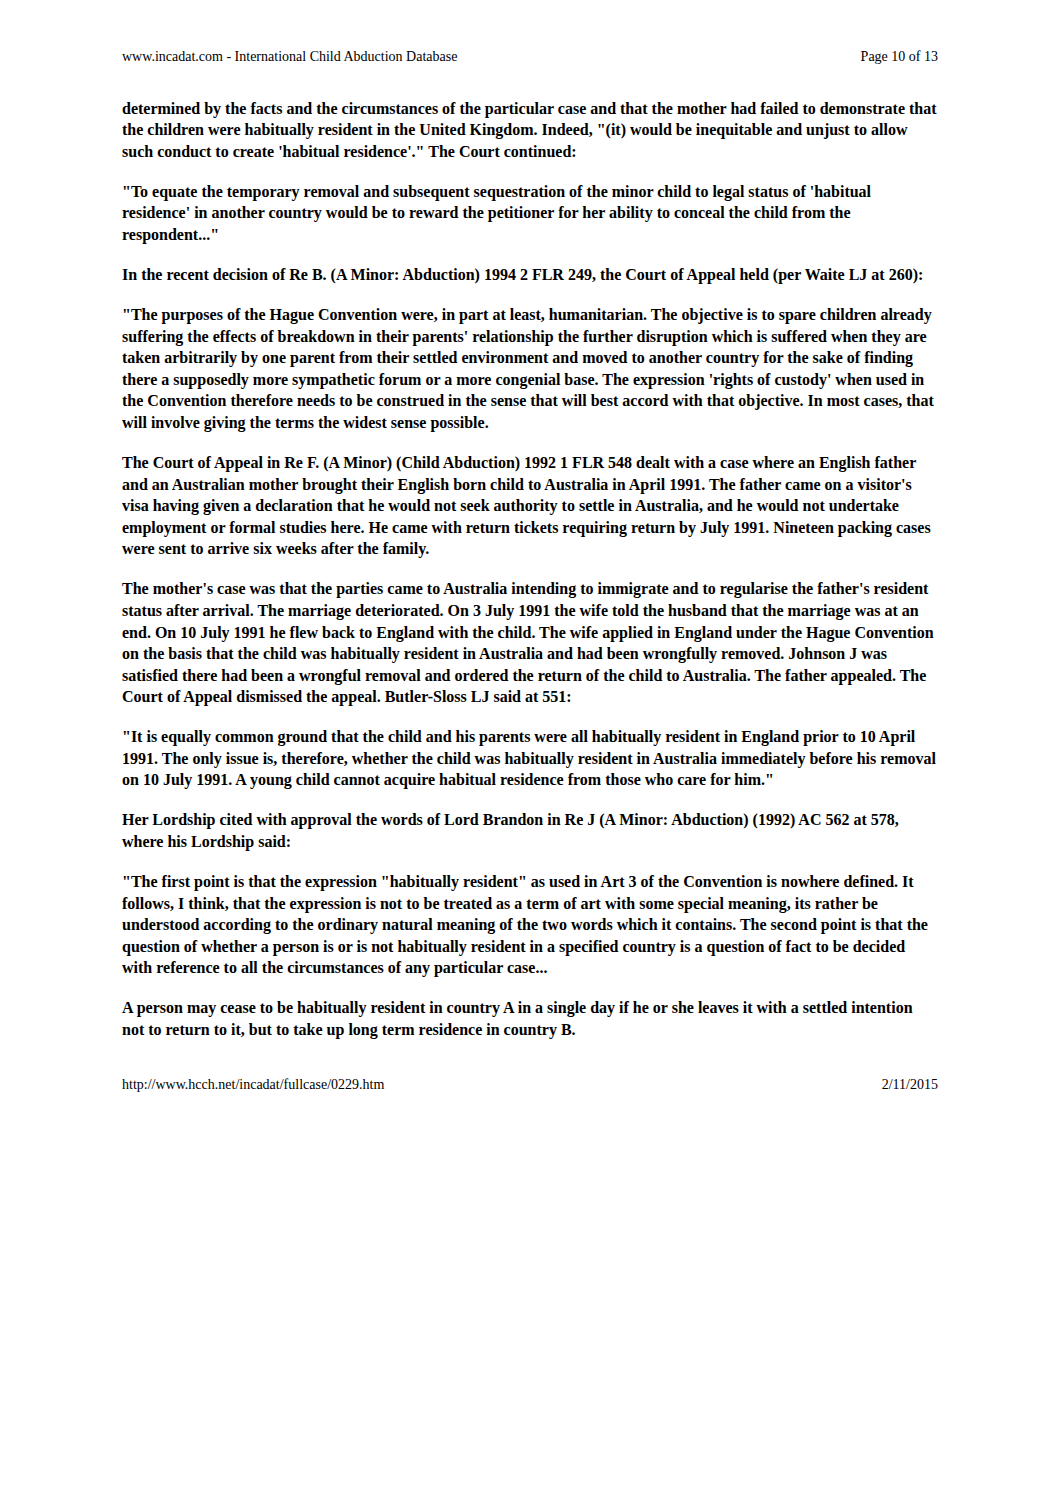www.incadat.com - International Child Abduction Database Page 10 of 13
determined by the facts and the circumstances of the particular case and that the mother had failed to demonstrate that the children were habitually resident in the United Kingdom. Indeed, "(it) would be inequitable and unjust to allow such conduct to create 'habitual residence'." The Court continued:
"To equate the temporary removal and subsequent sequestration of the minor child to legal status of 'habitual residence' in another country would be to reward the petitioner for her ability to conceal the child from the respondent..."
In the recent decision of Re B. (A Minor: Abduction) 1994 2 FLR 249, the Court of Appeal held (per Waite LJ at 260):
"The purposes of the Hague Convention were, in part at least, humanitarian. The objective is to spare children already suffering the effects of breakdown in their parents' relationship the further disruption which is suffered when they are taken arbitrarily by one parent from their settled environment and moved to another country for the sake of finding there a supposedly more sympathetic forum or a more congenial base. The expression 'rights of custody' when used in the Convention therefore needs to be construed in the sense that will best accord with that objective. In most cases, that will involve giving the terms the widest sense possible.
The Court of Appeal in Re F. (A Minor) (Child Abduction) 1992 1 FLR 548 dealt with a case where an English father and an Australian mother brought their English born child to Australia in April 1991. The father came on a visitor's visa having given a declaration that he would not seek authority to settle in Australia, and he would not undertake employment or formal studies here. He came with return tickets requiring return by July 1991. Nineteen packing cases were sent to arrive six weeks after the family.
The mother's case was that the parties came to Australia intending to immigrate and to regularise the father's resident status after arrival. The marriage deteriorated. On 3 July 1991 the wife told the husband that the marriage was at an end. On 10 July 1991 he flew back to England with the child. The wife applied in England under the Hague Convention on the basis that the child was habitually resident in Australia and had been wrongfully removed. Johnson J was satisfied there had been a wrongful removal and ordered the return of the child to Australia. The father appealed. The Court of Appeal dismissed the appeal. Butler-Sloss LJ said at 551:
"It is equally common ground that the child and his parents were all habitually resident in England prior to 10 April 1991. The only issue is, therefore, whether the child was habitually resident in Australia immediately before his removal on 10 July 1991. A young child cannot acquire habitual residence from those who care for him."
Her Lordship cited with approval the words of Lord Brandon in Re J (A Minor: Abduction) (1992) AC 562 at 578, where his Lordship said:
"The first point is that the expression "habitually resident" as used in Art 3 of the Convention is nowhere defined. It follows, I think, that the expression is not to be treated as a term of art with some special meaning, its rather be understood according to the ordinary natural meaning of the two words which it contains. The second point is that the question of whether a person is or is not habitually resident in a specified country is a question of fact to be decided with reference to all the circumstances of any particular case...
A person may cease to be habitually resident in country A in a single day if he or she leaves it with a settled intention not to return to it, but to take up long term residence in country B.
http://www.hcch.net/incadat/fullcase/0229.htm 2/11/2015